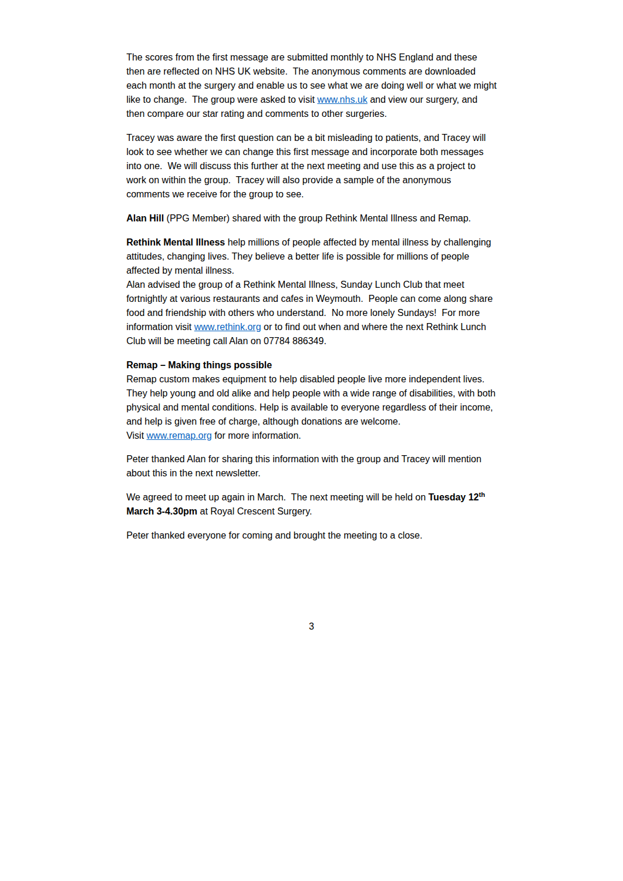The scores from the first message are submitted monthly to NHS England and these then are reflected on NHS UK website. The anonymous comments are downloaded each month at the surgery and enable us to see what we are doing well or what we might like to change. The group were asked to visit www.nhs.uk and view our surgery, and then compare our star rating and comments to other surgeries.
Tracey was aware the first question can be a bit misleading to patients, and Tracey will look to see whether we can change this first message and incorporate both messages into one. We will discuss this further at the next meeting and use this as a project to work on within the group. Tracey will also provide a sample of the anonymous comments we receive for the group to see.
Alan Hill (PPG Member) shared with the group Rethink Mental Illness and Remap.
Rethink Mental Illness help millions of people affected by mental illness by challenging attitudes, changing lives. They believe a better life is possible for millions of people affected by mental illness.
Alan advised the group of a Rethink Mental Illness, Sunday Lunch Club that meet fortnightly at various restaurants and cafes in Weymouth. People can come along share food and friendship with others who understand. No more lonely Sundays! For more information visit www.rethink.org or to find out when and where the next Rethink Lunch Club will be meeting call Alan on 07784 886349.
Remap – Making things possible
Remap custom makes equipment to help disabled people live more independent lives. They help young and old alike and help people with a wide range of disabilities, with both physical and mental conditions. Help is available to everyone regardless of their income, and help is given free of charge, although donations are welcome.
Visit www.remap.org for more information.
Peter thanked Alan for sharing this information with the group and Tracey will mention about this in the next newsletter.
We agreed to meet up again in March. The next meeting will be held on Tuesday 12th March 3-4.30pm at Royal Crescent Surgery.
Peter thanked everyone for coming and brought the meeting to a close.
3